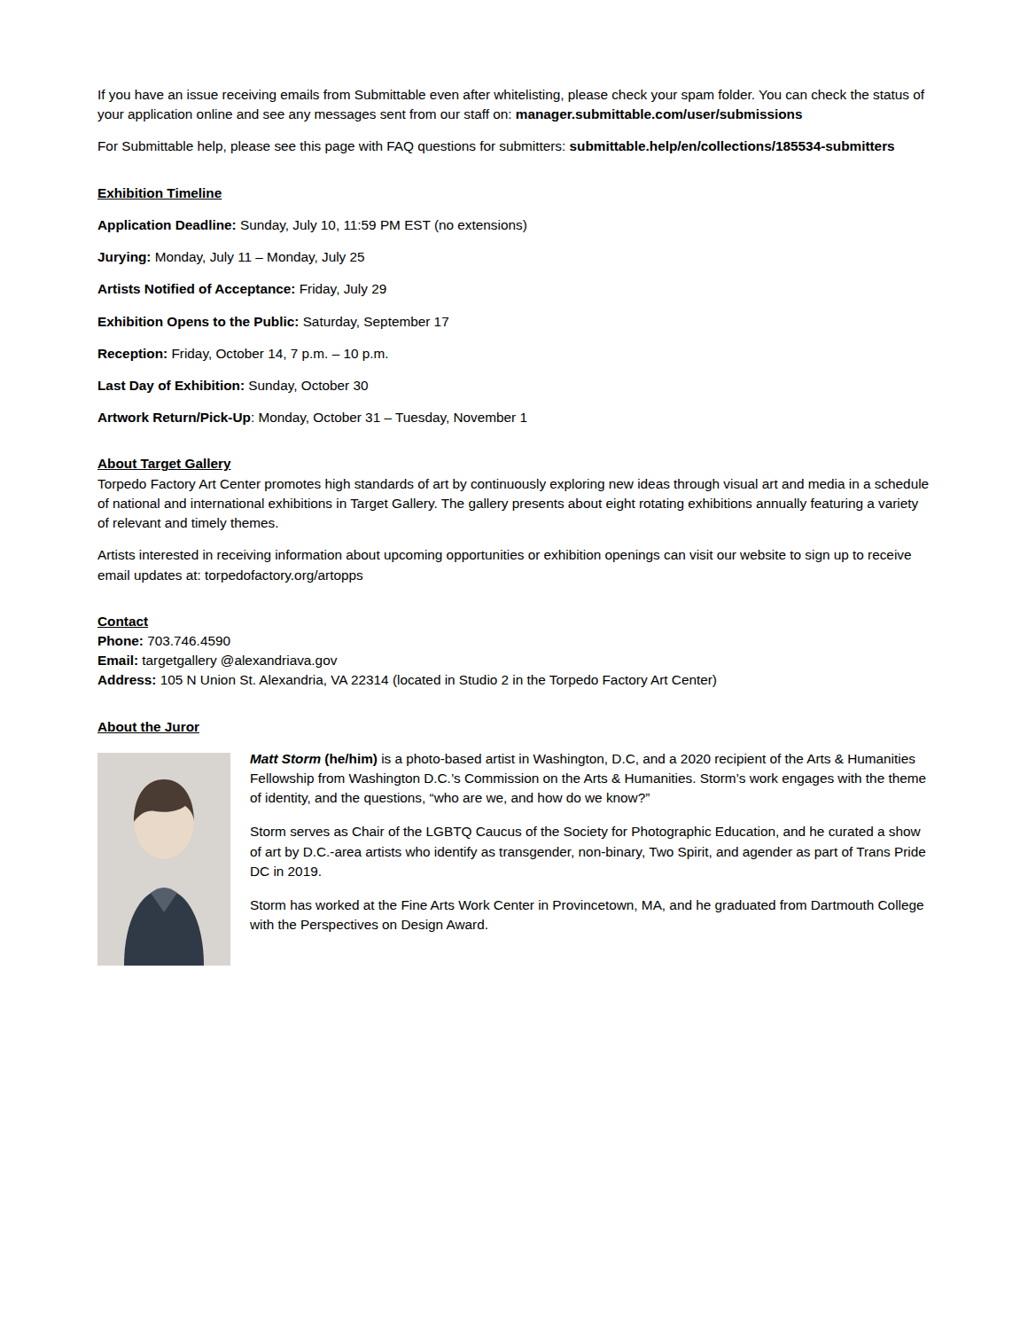If you have an issue receiving emails from Submittable even after whitelisting, please check your spam folder. You can check the status of your application online and see any messages sent from our staff on: manager.submittable.com/user/submissions
For Submittable help, please see this page with FAQ questions for submitters: submittable.help/en/collections/185534-submitters
Exhibition Timeline
Application Deadline: Sunday, July 10, 11:59 PM EST (no extensions)
Jurying: Monday, July 11 – Monday, July 25
Artists Notified of Acceptance: Friday, July 29
Exhibition Opens to the Public: Saturday, September 17
Reception: Friday, October 14, 7 p.m. – 10 p.m.
Last Day of Exhibition: Sunday, October 30
Artwork Return/Pick-Up: Monday, October 31 – Tuesday, November 1
About Target Gallery
Torpedo Factory Art Center promotes high standards of art by continuously exploring new ideas through visual art and media in a schedule of national and international exhibitions in Target Gallery. The gallery presents about eight rotating exhibitions annually featuring a variety of relevant and timely themes.
Artists interested in receiving information about upcoming opportunities or exhibition openings can visit our website to sign up to receive email updates at: torpedofactory.org/artopps
Contact
Phone: 703.746.4590
Email: targetgallery @alexandriava.gov
Address: 105 N Union St. Alexandria, VA 22314 (located in Studio 2 in the Torpedo Factory Art Center)
About the Juror
Matt Storm (he/him) is a photo-based artist in Washington, D.C, and a 2020 recipient of the Arts & Humanities Fellowship from Washington D.C.’s Commission on the Arts & Humanities. Storm’s work engages with the theme of identity, and the questions, “who are we, and how do we know?”
Storm serves as Chair of the LGBTQ Caucus of the Society for Photographic Education, and he curated a show of art by D.C.-area artists who identify as transgender, non-binary, Two Spirit, and agender as part of Trans Pride DC in 2019.
Storm has worked at the Fine Arts Work Center in Provincetown, MA, and he graduated from Dartmouth College with the Perspectives on Design Award.